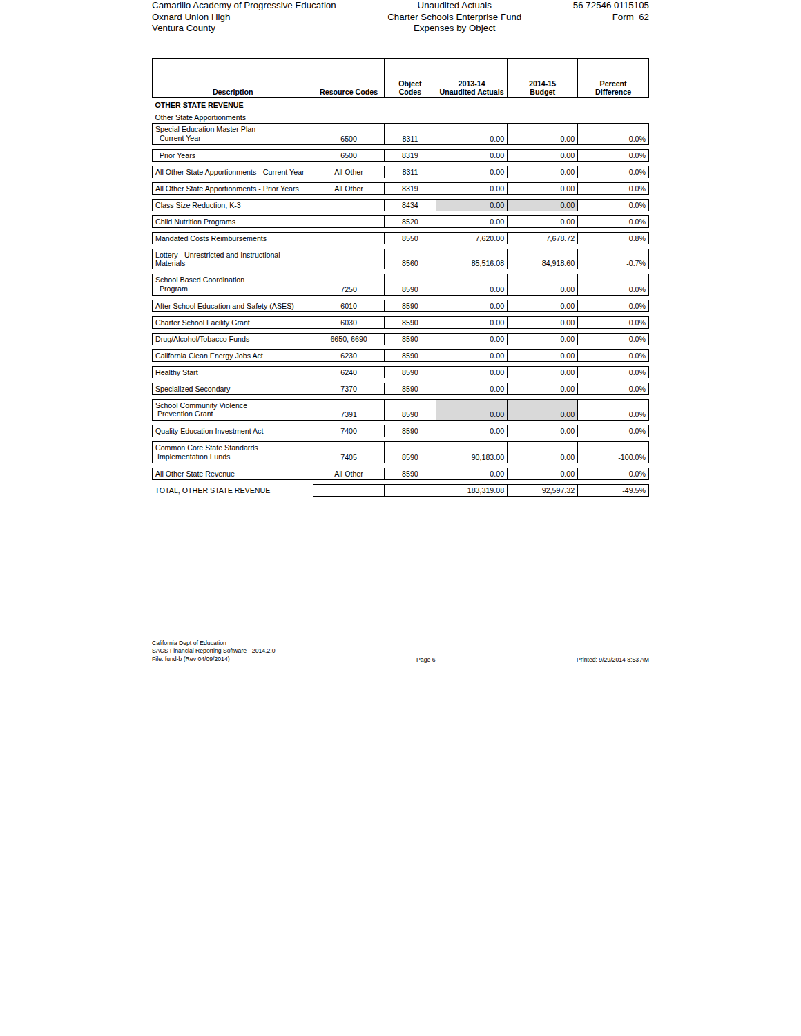Camarillo Academy of Progressive Education
Oxnard Union High
Ventura County
Unaudited Actuals
Charter Schools Enterprise Fund
Expenses by Object
56 72546 0115105
Form 62
| Description | Resource Codes | Object Codes | 2013-14 Unaudited Actuals | 2014-15 Budget | Percent Difference |
| --- | --- | --- | --- | --- | --- |
| OTHER STATE REVENUE |
| Other State Apportionments |
| Special Education Master Plan Current Year | 6500 | 8311 | 0.00 | 0.00 | 0.0% |
| Prior Years | 6500 | 8319 | 0.00 | 0.00 | 0.0% |
| All Other State Apportionments - Current Year | All Other | 8311 | 0.00 | 0.00 | 0.0% |
| All Other State Apportionments - Prior Years | All Other | 8319 | 0.00 | 0.00 | 0.0% |
| Class Size Reduction, K-3 | | 8434 | 0.00 | 0.00 | 0.0% |
| Child Nutrition Programs | | 8520 | 0.00 | 0.00 | 0.0% |
| Mandated Costs Reimbursements | | 8550 | 7,620.00 | 7,678.72 | 0.8% |
| Lottery - Unrestricted and Instructional Materials | | 8560 | 85,516.08 | 84,918.60 | -0.7% |
| School Based Coordination Program | 7250 | 8590 | 0.00 | 0.00 | 0.0% |
| After School Education and Safety (ASES) | 6010 | 8590 | 0.00 | 0.00 | 0.0% |
| Charter School Facility Grant | 6030 | 8590 | 0.00 | 0.00 | 0.0% |
| Drug/Alcohol/Tobacco Funds | 6650, 6690 | 8590 | 0.00 | 0.00 | 0.0% |
| California Clean Energy Jobs Act | 6230 | 8590 | 0.00 | 0.00 | 0.0% |
| Healthy Start | 6240 | 8590 | 0.00 | 0.00 | 0.0% |
| Specialized Secondary | 7370 | 8590 | 0.00 | 0.00 | 0.0% |
| School Community Violence Prevention Grant | 7391 | 8590 | 0.00 | 0.00 | 0.0% |
| Quality Education Investment Act | 7400 | 8590 | 0.00 | 0.00 | 0.0% |
| Common Core State Standards Implementation Funds | 7405 | 8590 | 90,183.00 | 0.00 | -100.0% |
| All Other State Revenue | All Other | 8590 | 0.00 | 0.00 | 0.0% |
| TOTAL, OTHER STATE REVENUE | | | 183,319.08 | 92,597.32 | -49.5% |
California Dept of Education
SACS Financial Reporting Software - 2014.2.0
File: fund-b (Rev 04/09/2014)
Page 6
Printed: 9/29/2014 8:53 AM